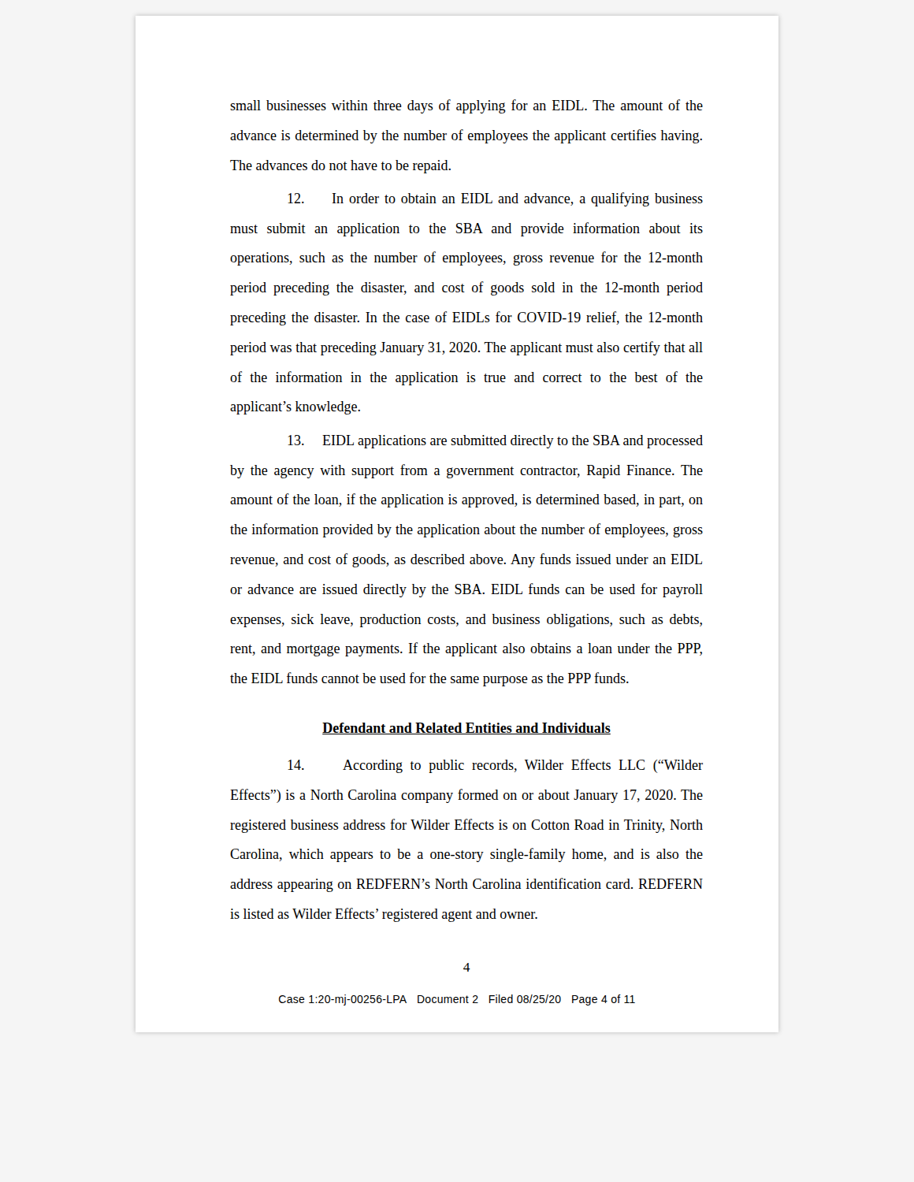small businesses within three days of applying for an EIDL. The amount of the advance is determined by the number of employees the applicant certifies having. The advances do not have to be repaid.
12. In order to obtain an EIDL and advance, a qualifying business must submit an application to the SBA and provide information about its operations, such as the number of employees, gross revenue for the 12-month period preceding the disaster, and cost of goods sold in the 12-month period preceding the disaster. In the case of EIDLs for COVID-19 relief, the 12-month period was that preceding January 31, 2020. The applicant must also certify that all of the information in the application is true and correct to the best of the applicant’s knowledge.
13. EIDL applications are submitted directly to the SBA and processed by the agency with support from a government contractor, Rapid Finance. The amount of the loan, if the application is approved, is determined based, in part, on the information provided by the application about the number of employees, gross revenue, and cost of goods, as described above. Any funds issued under an EIDL or advance are issued directly by the SBA. EIDL funds can be used for payroll expenses, sick leave, production costs, and business obligations, such as debts, rent, and mortgage payments. If the applicant also obtains a loan under the PPP, the EIDL funds cannot be used for the same purpose as the PPP funds.
Defendant and Related Entities and Individuals
14. According to public records, Wilder Effects LLC (“Wilder Effects”) is a North Carolina company formed on or about January 17, 2020. The registered business address for Wilder Effects is on Cotton Road in Trinity, North Carolina, which appears to be a one-story single-family home, and is also the address appearing on REDFERN’s North Carolina identification card. REDFERN is listed as Wilder Effects’ registered agent and owner.
4
Case 1:20-mj-00256-LPA Document 2 Filed 08/25/20 Page 4 of 11